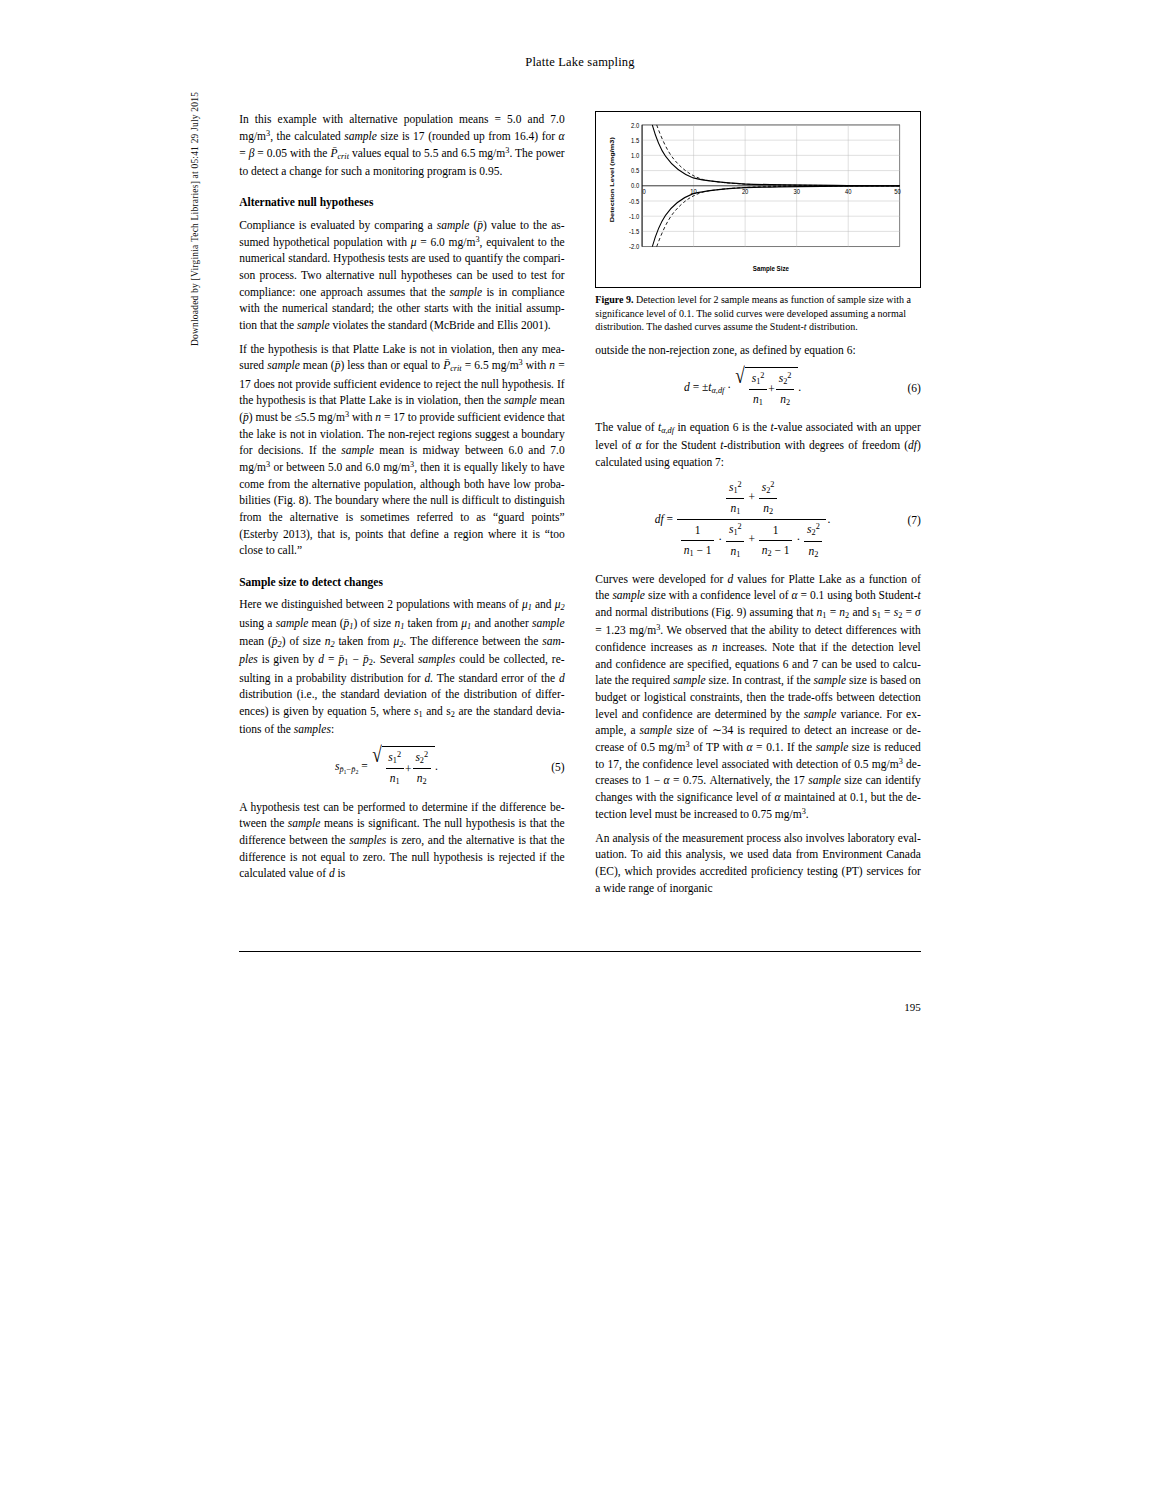Downloaded by [Virginia Tech Libraries] at 05:41 29 July 2015
Platte Lake sampling
In this example with alternative population means = 5.0 and 7.0 mg/m3, the calculated sample size is 17 (rounded up from 16.4) for α = β = 0.05 with the P̄crit values equal to 5.5 and 6.5 mg/m3. The power to detect a change for such a monitoring program is 0.95.
Alternative null hypotheses
Compliance is evaluated by comparing a sample (p̄) value to the assumed hypothetical population with μ = 6.0 mg/m3, equivalent to the numerical standard. Hypothesis tests are used to quantify the comparison process. Two alternative null hypotheses can be used to test for compliance: one approach assumes that the sample is in compliance with the numerical standard; the other starts with the initial assumption that the sample violates the standard (McBride and Ellis 2001).
If the hypothesis is that Platte Lake is not in violation, then any measured sample mean (p̄) less than or equal to P̄crit = 6.5 mg/m3 with n = 17 does not provide sufficient evidence to reject the null hypothesis. If the hypothesis is that Platte Lake is in violation, then the sample mean (p̄) must be ≤5.5 mg/m3 with n = 17 to provide sufficient evidence that the lake is not in violation. The non-reject regions suggest a boundary for decisions. If the sample mean is midway between 6.0 and 7.0 mg/m3 or between 5.0 and 6.0 mg/m3, then it is equally likely to have come from the alternative population, although both have low probabilities (Fig. 8). The boundary where the null is difficult to distinguish from the alternative is sometimes referred to as “guard points” (Esterby 2013), that is, points that define a region where it is “too close to call.”
Sample size to detect changes
Here we distinguished between 2 populations with means of μ1 and μ2 using a sample mean (p̄1) of size n1 taken from μ1 and another sample mean (p̄2) of size n2 taken from μ2. The difference between the samples is given by d = p̄1 − p̄2. Several samples could be collected, resulting in a probability distribution for d. The standard error of the d distribution (i.e., the standard deviation of the distribution of differences) is given by equation 5, where s1 and s2 are the standard deviations of the samples:
sp̄1−p̄2 = √ s12 n1 + s22 n2 .
(5)
A hypothesis test can be performed to determine if the difference between the sample means is significant. The null hypothesis is that the difference between the samples is zero, and the alternative is that the difference is not equal to zero. The null hypothesis is rejected if the calculated value of d is
2.0 1.5 1.0 0.5 0.0 -0.5 -1.0 -1.5 -2.0 0 10 20 30 40 50 Detection Level (mg/m3) Sample Size
Figure 9. Detection level for 2 sample means as function of sample size with a significance level of 0.1. The solid curves were developed assuming a normal distribution. The dashed curves assume the Student-t distribution.
outside the non-rejection zone, as defined by equation 6:
d = ±tα,df · √ s12 n1 + s22 n2 .
(6)
The value of tα,df in equation 6 is the t-value associated with an upper level of α for the Student t-distribution with degrees of freedom (df) calculated using equation 7:
df = s12 n1 + s22 n2 1 n1 − 1 · s12 n1 + 1 n2 − 1 · s22 n2 .
(7)
Curves were developed for d values for Platte Lake as a function of the sample size with a confidence level of α = 0.1 using both Student-t and normal distributions (Fig. 9) assuming that n1 = n2 and s1 = s2 = σ = 1.23 mg/m3. We observed that the ability to detect differences with confidence increases as n increases. Note that if the detection level and confidence are specified, equations 6 and 7 can be used to calculate the required sample size. In contrast, if the sample size is based on budget or logistical constraints, then the trade-offs between detection level and confidence are determined by the sample variance. For example, a sample size of ∼34 is required to detect an increase or decrease of 0.5 mg/m3 of TP with α = 0.1. If the sample size is reduced to 17, the confidence level associated with detection of 0.5 mg/m3 decreases to 1 − α = 0.75. Alternatively, the 17 sample size can identify changes with the significance level of α maintained at 0.1, but the detection level must be increased to 0.75 mg/m3.
An analysis of the measurement process also involves laboratory evaluation. To aid this analysis, we used data from Environment Canada (EC), which provides accredited proficiency testing (PT) services for a wide range of inorganic
195